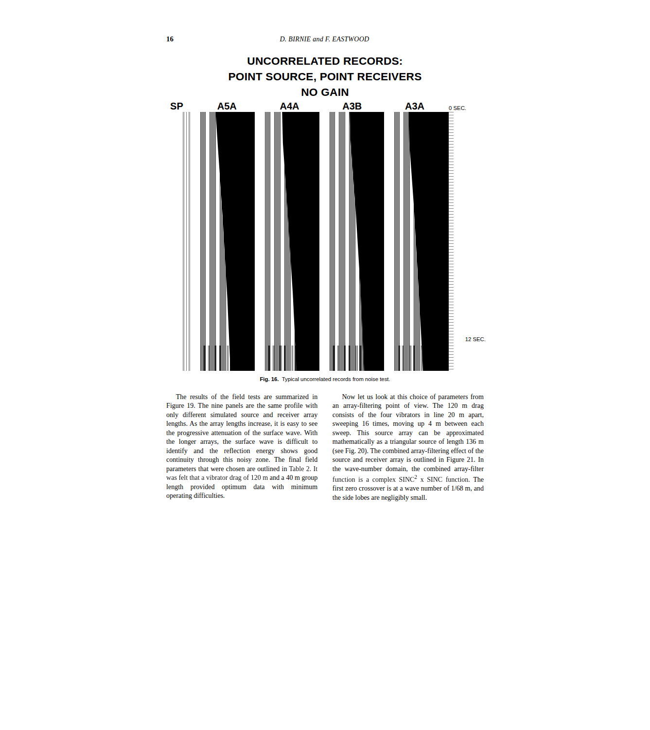16 D. BIRNIE and F. EASTWOOD
UNCORRELATED RECORDS:
POINT SOURCE, POINT RECEIVERS
NO GAIN
SP A5A A4A A3B A3A 0 SEC.
12 SEC.
Fig. 16. Typical uncorrelated records from noise test.
The results of the field tests are summarized in Figure 19. The nine panels are the same profile with only different simulated source and receiver array lengths. As the array lengths increase, it is easy to see the progressive attenuation of the surface wave. With the longer arrays, the surface wave is difficult to identify and the reflection energy shows good continuity through this noisy zone. The final field parameters that were chosen are outlined in Table 2. It was felt that a vibrator drag of 120 m and a 40 m group length provided optimum data with minimum operating difficulties.
Now let us look at this choice of parameters from an array-filtering point of view. The 120 m drag consists of the four vibrators in line 20 m apart, sweeping 16 times, moving up 4 m between each sweep. This source array can be approximated mathematically as a triangular source of length 136 m (see Fig. 20). The combined array-filtering effect of the source and receiver array is outlined in Figure 21. In the wave-number domain, the combined array-filter function is a complex SINC2 x SINC function. The first zero crossover is at a wave number of 1/68 m, and the side lobes are negligibly small.